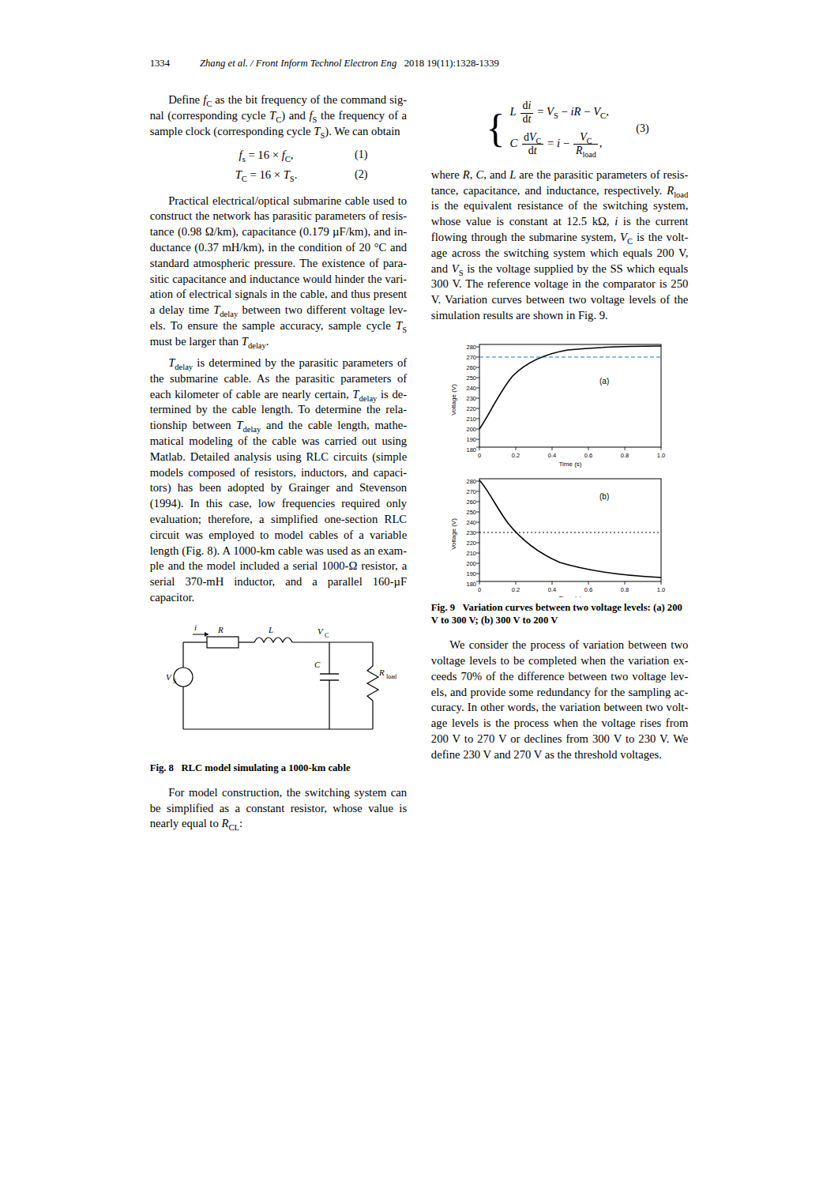1334 Zhang et al. / Front Inform Technol Electron Eng 2018 19(11):1328-1339
Define fC as the bit frequency of the command signal (corresponding cycle TC) and fS the frequency of a sample clock (corresponding cycle TS). We can obtain
fs = 16 × fC,
(1)
TC = 16 × TS.
(2)
Practical electrical/optical submarine cable used to construct the network has parasitic parameters of resistance (0.98 Ω/km), capacitance (0.179 µF/km), and inductance (0.37 mH/km), in the condition of 20 °C and standard atmospheric pressure. The existence of parasitic capacitance and inductance would hinder the variation of electrical signals in the cable, and thus present a delay time Tdelay between two different voltage levels. To ensure the sample accuracy, sample cycle TS must be larger than Tdelay.
Tdelay is determined by the parasitic parameters of the submarine cable. As the parasitic parameters of each kilometer of cable are nearly certain, Tdelay is determined by the cable length. To determine the relationship between Tdelay and the cable length, mathematical modeling of the cable was carried out using Matlab. Detailed analysis using RLC circuits (simple models composed of resistors, inductors, and capacitors) has been adopted by Grainger and Stevenson (1994). In this case, low frequencies required only evaluation; therefore, a simplified one-section RLC circuit was employed to model cables of a variable length (Fig. 8). A 1000-km cable was used as an example and the model included a serial 1000-Ω resistor, a serial 370-mH inductor, and a parallel 160-µF capacitor.
i R L V C C R load V S
Fig. 8 RLC model simulating a 1000-km cable
For model construction, the switching system can be simplified as a constant resistor, whose value is nearly equal to RCL:
{ L di dt = VS − iR − VC, C dVC dt = i − VC Rload,
(3)
where R, C, and L are the parasitic parameters of resistance, capacitance, and inductance, respectively. Rload is the equivalent resistance of the switching system, whose value is constant at 12.5 kΩ, i is the current flowing through the submarine system, VC is the voltage across the switching system which equals 200 V, and VS is the voltage supplied by the SS which equals 300 V. The reference voltage in the comparator is 250 V. Variation curves between two voltage levels of the simulation results are shown in Fig. 9.
280 270 260 250 240 230 220 210 200 190 180 0 0.2 0.4 0.6 0.8 1.0 Time (s) Voltage (V) (a) 280 270 260 250 240 230 220 210 200 190 180 0 0.2 0.4 0.6 0.8 1.0 Time (s) Voltage (V) (b)
Fig. 9 Variation curves between two voltage levels: (a) 200 V to 300 V; (b) 300 V to 200 V
We consider the process of variation between two voltage levels to be completed when the variation exceeds 70% of the difference between two voltage levels, and provide some redundancy for the sampling accuracy. In other words, the variation between two voltage levels is the process when the voltage rises from 200 V to 270 V or declines from 300 V to 230 V. We define 230 V and 270 V as the threshold voltages.